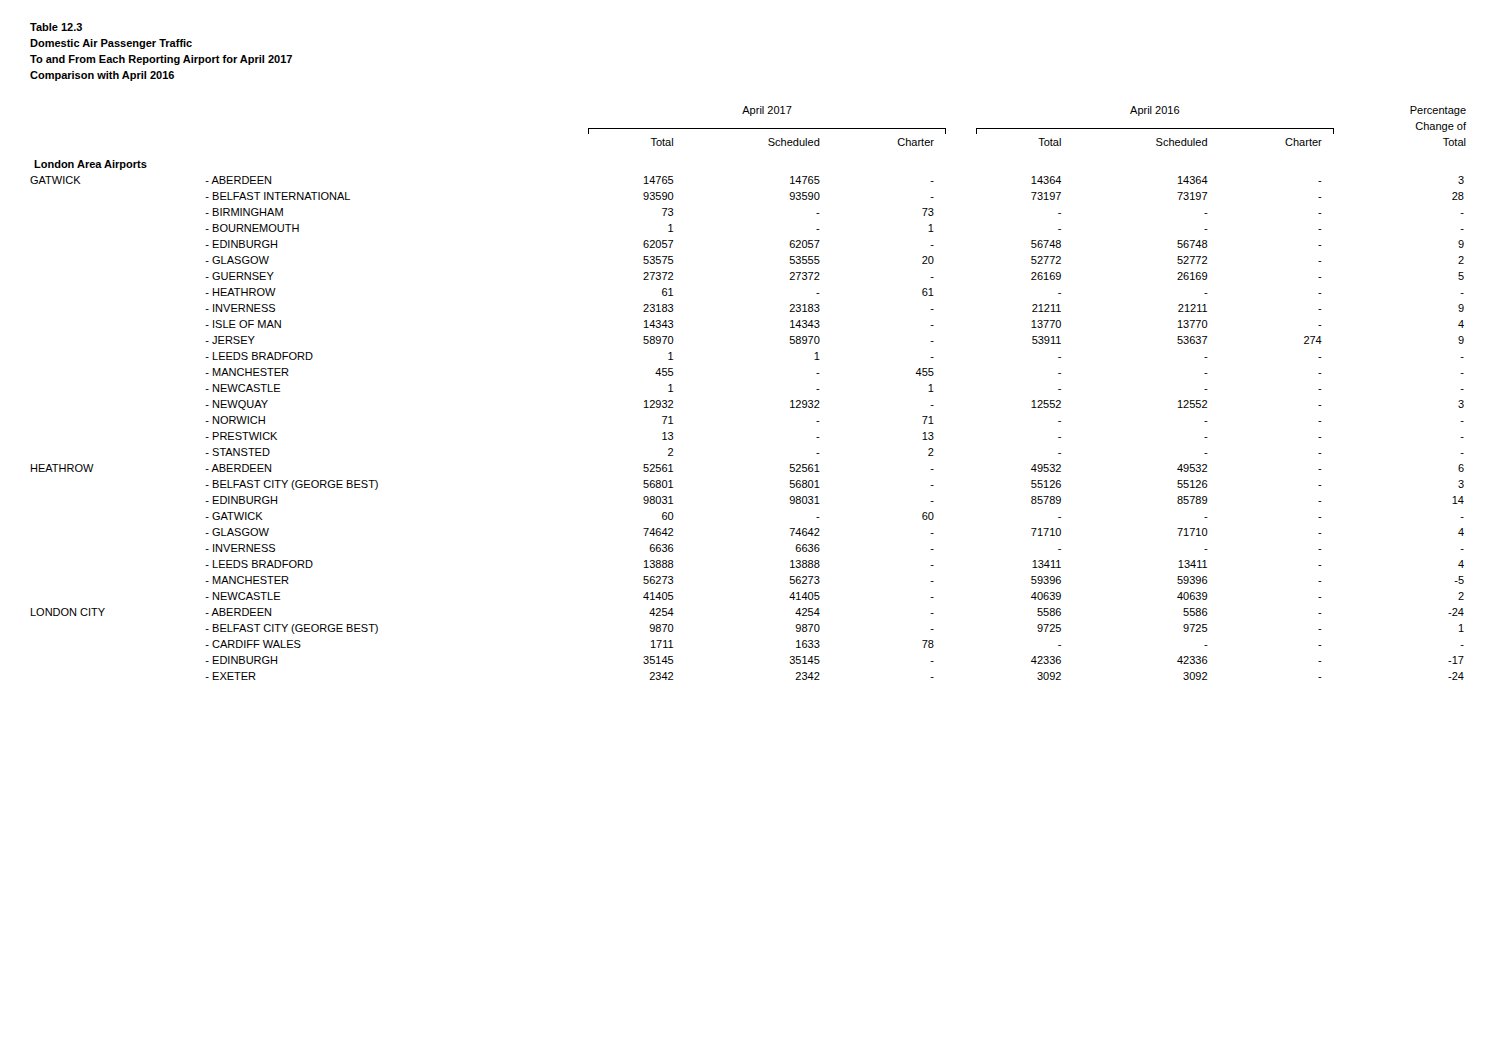Table 12.3
Domestic Air Passenger Traffic
To and From Each Reporting Airport for April 2017
Comparison with April 2016
| | | April 2017 | | April 2016 | Percentage |
| --- | --- | --- | --- | --- | --- |
| | | | | | Change of |
| | | Total | Scheduled | Charter | | Total | Scheduled | Charter | Total |
| London Area Airports |
| GATWICK | - ABERDEEN | 14765 | 14765 | - | | 14364 | 14364 | - | 3 |
| | - BELFAST INTERNATIONAL | 93590 | 93590 | - | | 73197 | 73197 | - | 28 |
| | - BIRMINGHAM | 73 | - | 73 | | - | - | - | - |
| | - BOURNEMOUTH | 1 | - | 1 | | - | - | - | - |
| | - EDINBURGH | 62057 | 62057 | - | | 56748 | 56748 | - | 9 |
| | - GLASGOW | 53575 | 53555 | 20 | | 52772 | 52772 | - | 2 |
| | - GUERNSEY | 27372 | 27372 | - | | 26169 | 26169 | - | 5 |
| | - HEATHROW | 61 | - | 61 | | - | - | - | - |
| | - INVERNESS | 23183 | 23183 | - | | 21211 | 21211 | - | 9 |
| | - ISLE OF MAN | 14343 | 14343 | - | | 13770 | 13770 | - | 4 |
| | - JERSEY | 58970 | 58970 | - | | 53911 | 53637 | 274 | 9 |
| | - LEEDS BRADFORD | 1 | 1 | - | | - | - | - | - |
| | - MANCHESTER | 455 | - | 455 | | - | - | - | - |
| | - NEWCASTLE | 1 | - | 1 | | - | - | - | - |
| | - NEWQUAY | 12932 | 12932 | - | | 12552 | 12552 | - | 3 |
| | - NORWICH | 71 | - | 71 | | - | - | - | - |
| | - PRESTWICK | 13 | - | 13 | | - | - | - | - |
| | - STANSTED | 2 | - | 2 | | - | - | - | - |
| HEATHROW | - ABERDEEN | 52561 | 52561 | - | | 49532 | 49532 | - | 6 |
| | - BELFAST CITY (GEORGE BEST) | 56801 | 56801 | - | | 55126 | 55126 | - | 3 |
| | - EDINBURGH | 98031 | 98031 | - | | 85789 | 85789 | - | 14 |
| | - GATWICK | 60 | - | 60 | | - | - | - | - |
| | - GLASGOW | 74642 | 74642 | - | | 71710 | 71710 | - | 4 |
| | - INVERNESS | 6636 | 6636 | - | | - | - | - | - |
| | - LEEDS BRADFORD | 13888 | 13888 | - | | 13411 | 13411 | - | 4 |
| | - MANCHESTER | 56273 | 56273 | - | | 59396 | 59396 | - | -5 |
| | - NEWCASTLE | 41405 | 41405 | - | | 40639 | 40639 | - | 2 |
| LONDON CITY | - ABERDEEN | 4254 | 4254 | - | | 5586 | 5586 | - | -24 |
| | - BELFAST CITY (GEORGE BEST) | 9870 | 9870 | - | | 9725 | 9725 | - | 1 |
| | - CARDIFF WALES | 1711 | 1633 | 78 | | - | - | - | - |
| | - EDINBURGH | 35145 | 35145 | - | | 42336 | 42336 | - | -17 |
| | - EXETER | 2342 | 2342 | - | | 3092 | 3092 | - | -24 |